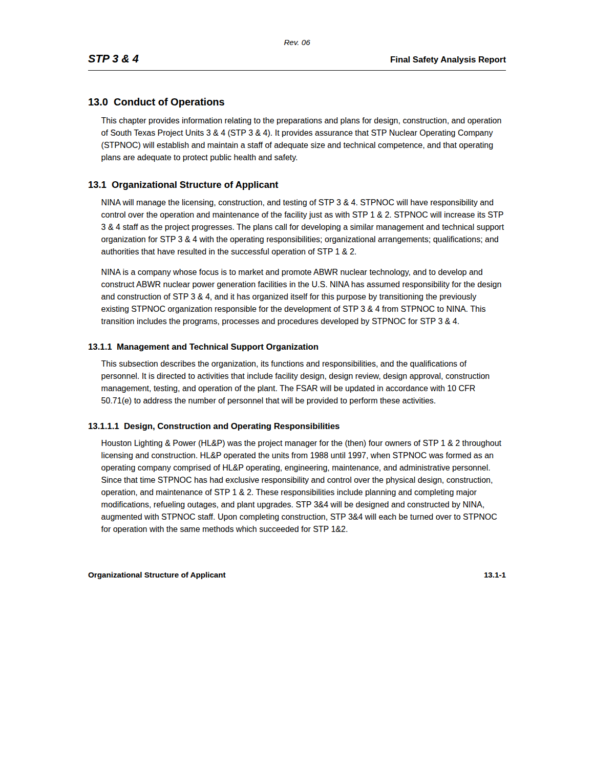Rev. 06
STP 3 & 4 Final Safety Analysis Report
13.0 Conduct of Operations
This chapter provides information relating to the preparations and plans for design, construction, and operation of South Texas Project Units 3 & 4 (STP 3 & 4). It provides assurance that STP Nuclear Operating Company (STPNOC) will establish and maintain a staff of adequate size and technical competence, and that operating plans are adequate to protect public health and safety.
13.1 Organizational Structure of Applicant
NINA will manage the licensing, construction, and testing of STP 3 & 4. STPNOC will have responsibility and control over the operation and maintenance of the facility just as with STP 1 & 2. STPNOC will increase its STP 3 & 4 staff as the project progresses. The plans call for developing a similar management and technical support organization for STP 3 & 4 with the operating responsibilities; organizational arrangements; qualifications; and authorities that have resulted in the successful operation of STP 1 & 2.
NINA is a company whose focus is to market and promote ABWR nuclear technology, and to develop and construct ABWR nuclear power generation facilities in the U.S. NINA has assumed responsibility for the design and construction of STP 3 & 4, and it has organized itself for this purpose by transitioning the previously existing STPNOC organization responsible for the development of STP 3 & 4 from STPNOC to NINA. This transition includes the programs, processes and procedures developed by STPNOC for STP 3 & 4.
13.1.1 Management and Technical Support Organization
This subsection describes the organization, its functions and responsibilities, and the qualifications of personnel. It is directed to activities that include facility design, design review, design approval, construction management, testing, and operation of the plant. The FSAR will be updated in accordance with 10 CFR 50.71(e) to address the number of personnel that will be provided to perform these activities.
13.1.1.1 Design, Construction and Operating Responsibilities
Houston Lighting & Power (HL&P) was the project manager for the (then) four owners of STP 1 & 2 throughout licensing and construction. HL&P operated the units from 1988 until 1997, when STPNOC was formed as an operating company comprised of HL&P operating, engineering, maintenance, and administrative personnel. Since that time STPNOC has had exclusive responsibility and control over the physical design, construction, operation, and maintenance of STP 1 & 2. These responsibilities include planning and completing major modifications, refueling outages, and plant upgrades. STP 3&4 will be designed and constructed by NINA, augmented with STPNOC staff. Upon completing construction, STP 3&4 will each be turned over to STPNOC for operation with the same methods which succeeded for STP 1&2.
Organizational Structure of Applicant 13.1-1